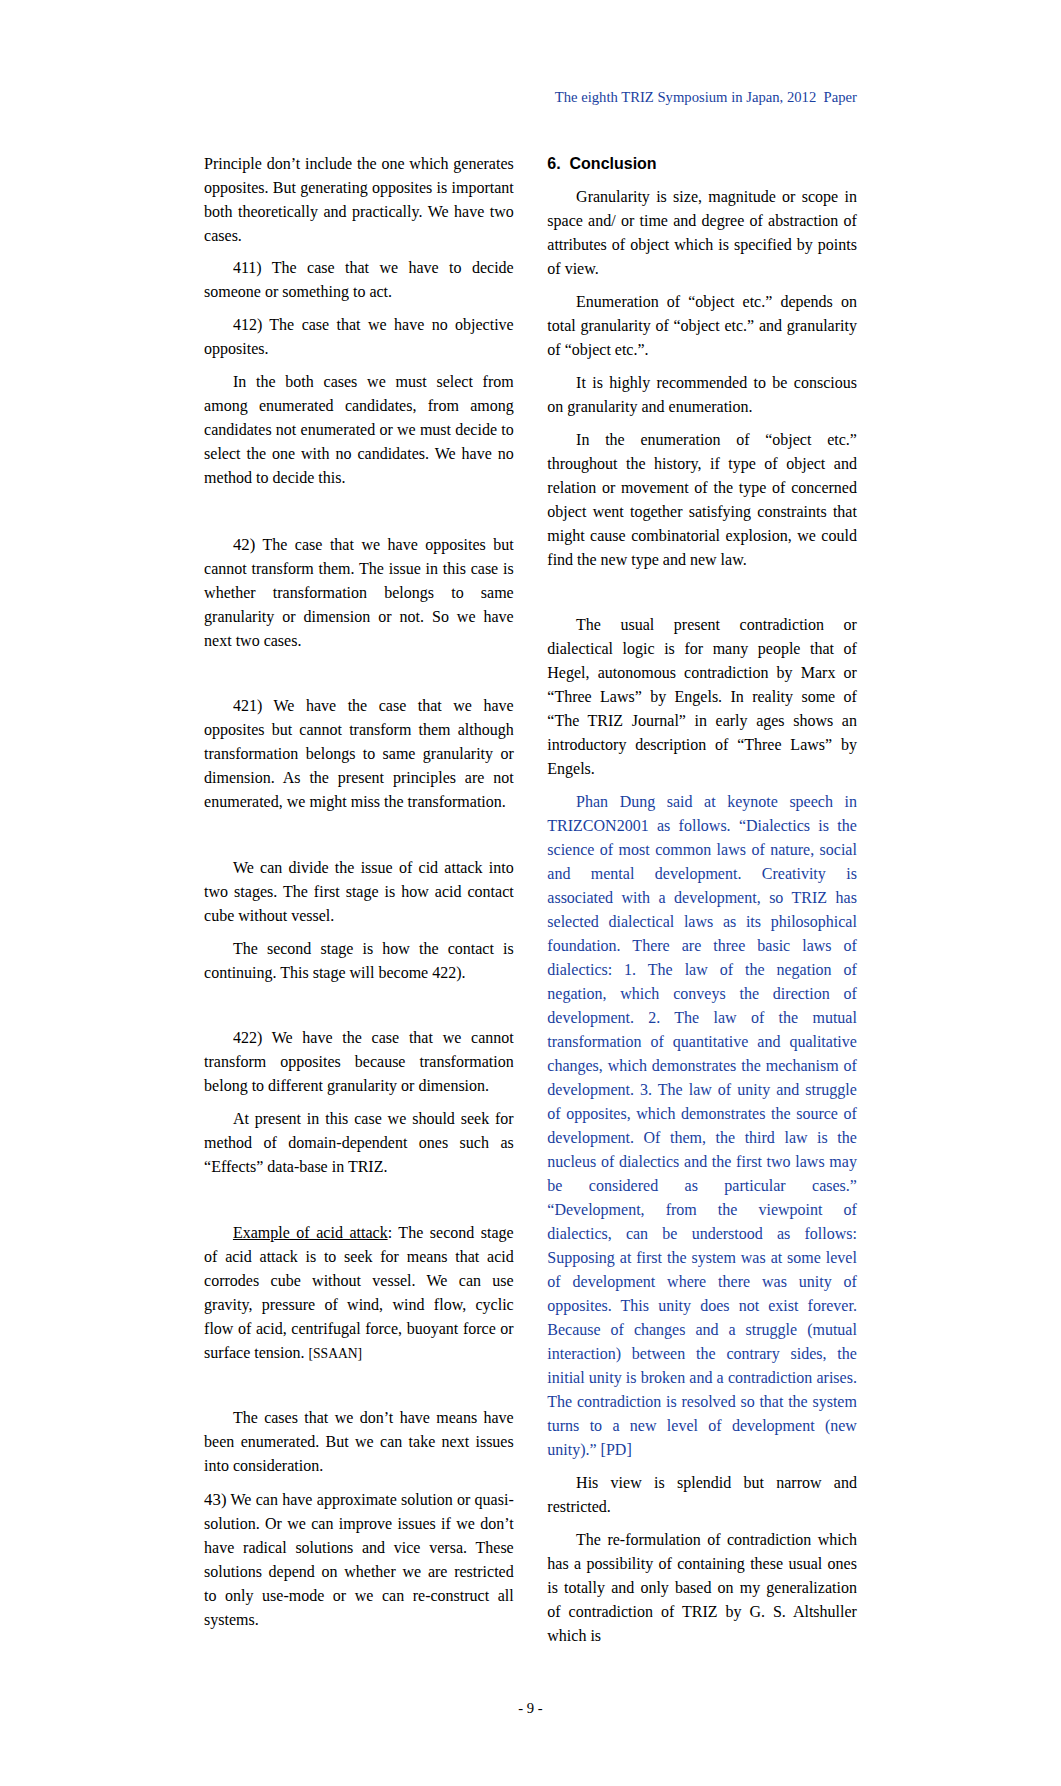The eighth TRIZ Symposium in Japan, 2012 Paper
Principle don’t include the one which generates opposites. But generating opposites is important both theoretically and practically. We have two cases.
411) The case that we have to decide someone or something to act.
412) The case that we have no objective opposites.
In the both cases we must select from among enumerated candidates, from among candidates not enumerated or we must decide to select the one with no candidates. We have no method to decide this.
42) The case that we have opposites but cannot transform them. The issue in this case is whether transformation belongs to same granularity or dimension or not. So we have next two cases.
421) We have the case that we have opposites but cannot transform them although transformation belongs to same granularity or dimension. As the present principles are not enumerated, we might miss the transformation.
We can divide the issue of cid attack into two stages. The first stage is how acid contact cube without vessel.
The second stage is how the contact is continuing. This stage will become 422).
422) We have the case that we cannot transform opposites because transformation belong to different granularity or dimension.
At present in this case we should seek for method of domain-dependent ones such as “Effects” data-base in TRIZ.
Example of acid attack: The second stage of acid attack is to seek for means that acid corrodes cube without vessel. We can use gravity, pressure of wind, wind flow, cyclic flow of acid, centrifugal force, buoyant force or surface tension. [SSAAN]
The cases that we don’t have means have been enumerated. But we can take next issues into consideration.
43) We can have approximate solution or quasi-solution. Or we can improve issues if we don’t have radical solutions and vice versa. These solutions depend on whether we are restricted to only use-mode or we can re-construct all systems.
6. Conclusion
Granularity is size, magnitude or scope in space and/ or time and degree of abstraction of attributes of object which is specified by points of view.
Enumeration of “object etc.” depends on total granularity of “object etc.” and granularity of “object etc.”.
It is highly recommended to be conscious on granularity and enumeration.
In the enumeration of “object etc.” throughout the history, if type of object and relation or movement of the type of concerned object went together satisfying constraints that might cause combinatorial explosion, we could find the new type and new law.
The usual present contradiction or dialectical logic is for many people that of Hegel, autonomous contradiction by Marx or “Three Laws” by Engels. In reality some of “The TRIZ Journal” in early ages shows an introductory description of “Three Laws” by Engels.
Phan Dung said at keynote speech in TRIZCON2001 as follows. “Dialectics is the science of most common laws of nature, social and mental development. Creativity is associated with a development, so TRIZ has selected dialectical laws as its philosophical foundation. There are three basic laws of dialectics: 1. The law of the negation of negation, which conveys the direction of development. 2. The law of the mutual transformation of quantitative and qualitative changes, which demonstrates the mechanism of development. 3. The law of unity and struggle of opposites, which demonstrates the source of development. Of them, the third law is the nucleus of dialectics and the first two laws may be considered as particular cases.” “Development, from the viewpoint of dialectics, can be understood as follows: Supposing at first the system was at some level of development where there was unity of opposites. This unity does not exist forever. Because of changes and a struggle (mutual interaction) between the contrary sides, the initial unity is broken and a contradiction arises. The contradiction is resolved so that the system turns to a new level of development (new unity).” [PD]
His view is splendid but narrow and restricted.
The re-formulation of contradiction which has a possibility of containing these usual ones is totally and only based on my generalization of contradiction of TRIZ by G. S. Altshuller which is
- 9 -